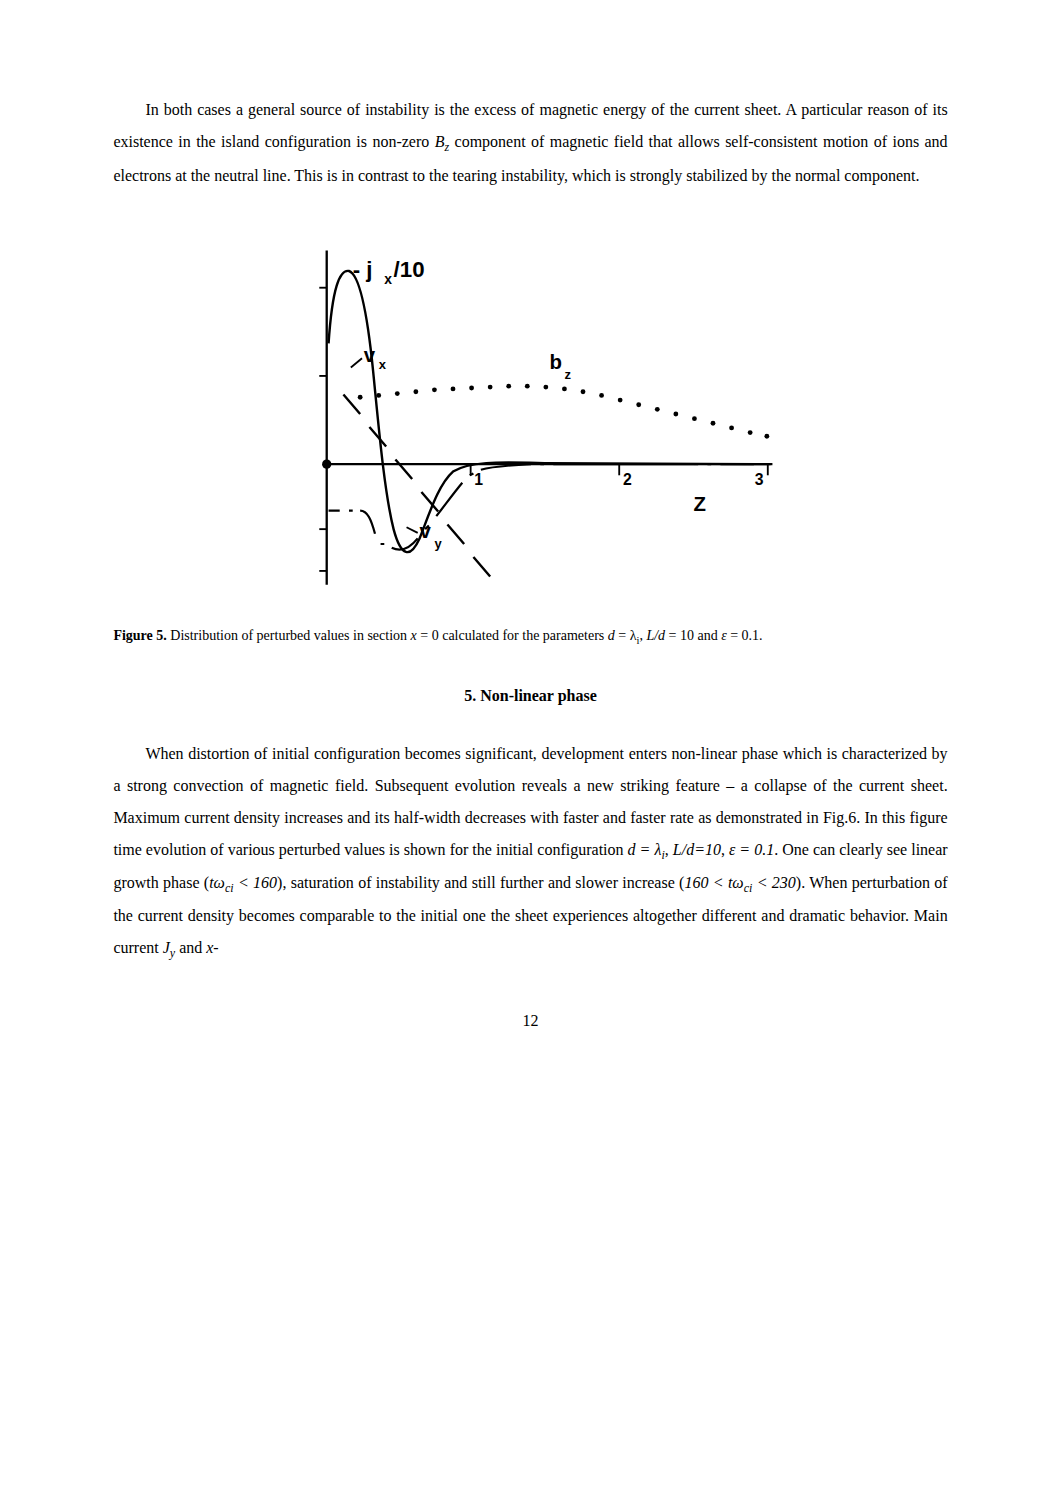In both cases a general source of instability is the excess of magnetic energy of the current sheet. A particular reason of its existence in the island configuration is non-zero Bz component of magnetic field that allows self-consistent motion of ions and electrons at the neutral line. This is in contrast to the tearing instability, which is strongly stabilized by the normal component.
1 2 3 Z - j x /10 v x b z v y
Figure 5. Distribution of perturbed values in section x = 0 calculated for the parameters d = λi, L/d = 10 and ε = 0.1.
5. Non-linear phase
When distortion of initial configuration becomes significant, development enters non-linear phase which is characterized by a strong convection of magnetic field. Subsequent evolution reveals a new striking feature – a collapse of the current sheet. Maximum current density increases and its half-width decreases with faster and faster rate as demonstrated in Fig.6. In this figure time evolution of various perturbed values is shown for the initial configuration d = λi, L/d=10, ε = 0.1. One can clearly see linear growth phase (tωci < 160), saturation of instability and still further and slower increase (160 < tωci < 230). When perturbation of the current density becomes comparable to the initial one the sheet experiences altogether different and dramatic behavior. Main current Jy and x-
12